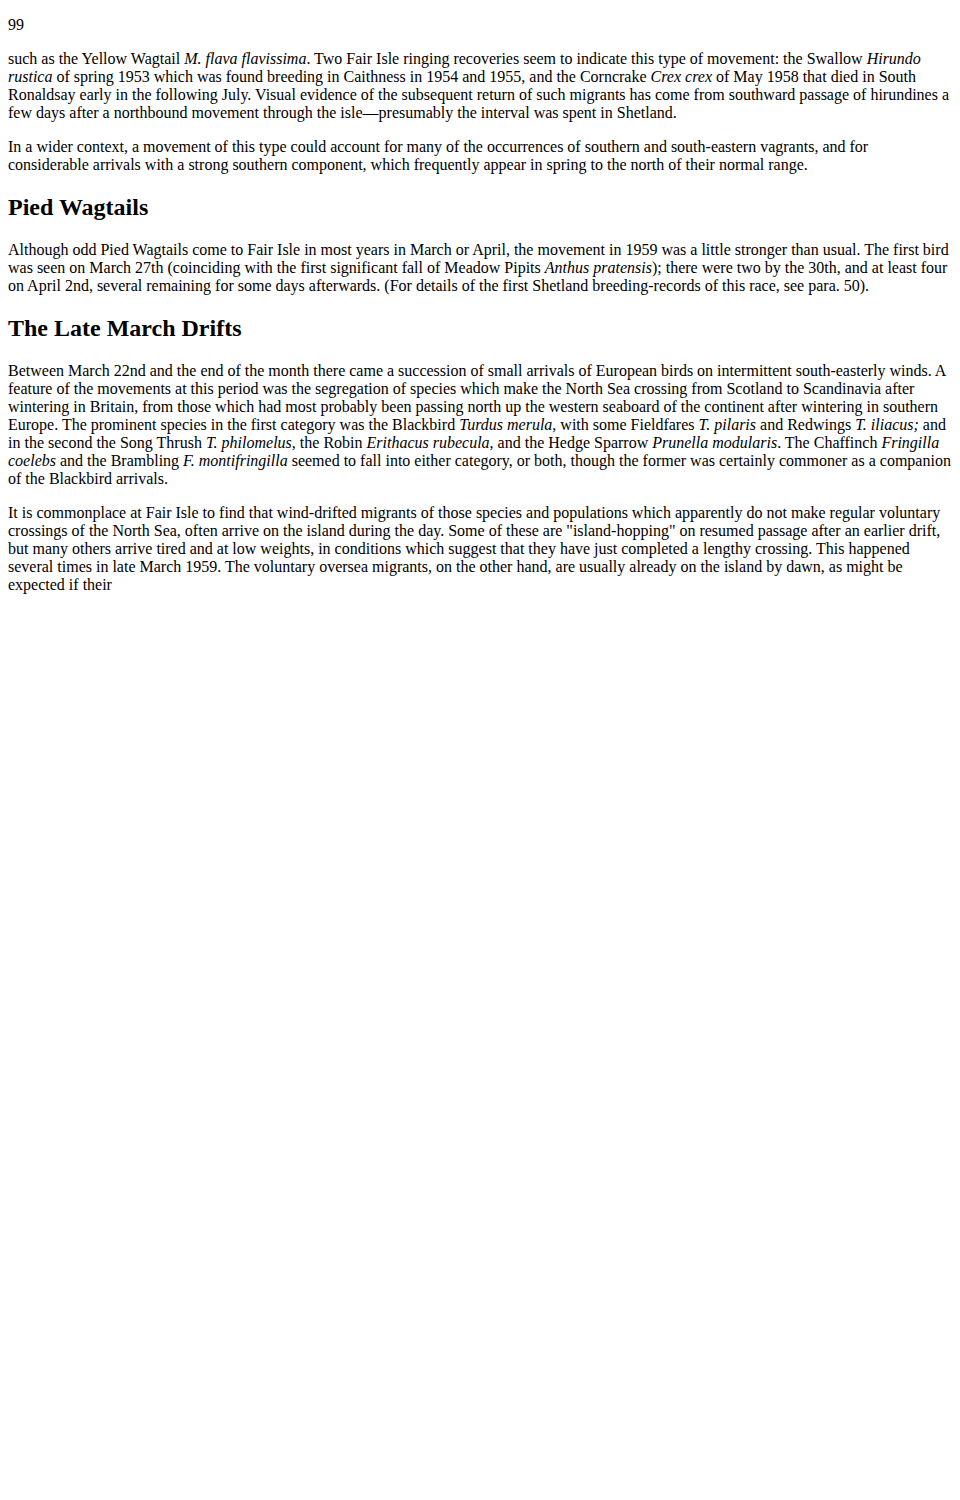99
such as the Yellow Wagtail M. flava flavissima. Two Fair Isle ringing recoveries seem to indicate this type of movement: the Swallow Hirundo rustica of spring 1953 which was found breeding in Caithness in 1954 and 1955, and the Corncrake Crex crex of May 1958 that died in South Ronaldsay early in the following July. Visual evidence of the subsequent return of such migrants has come from southward passage of hirundines a few days after a northbound movement through the isle—presumably the interval was spent in Shetland.
In a wider context, a movement of this type could account for many of the occurrences of southern and south-eastern vagrants, and for considerable arrivals with a strong southern component, which frequently appear in spring to the north of their normal range.
Pied Wagtails
Although odd Pied Wagtails come to Fair Isle in most years in March or April, the movement in 1959 was a little stronger than usual. The first bird was seen on March 27th (coinciding with the first significant fall of Meadow Pipits Anthus pratensis); there were two by the 30th, and at least four on April 2nd, several remaining for some days afterwards. (For details of the first Shetland breeding-records of this race, see para. 50).
The Late March Drifts
Between March 22nd and the end of the month there came a succession of small arrivals of European birds on intermittent south-easterly winds. A feature of the movements at this period was the segregation of species which make the North Sea crossing from Scotland to Scandinavia after wintering in Britain, from those which had most probably been passing north up the western seaboard of the continent after wintering in southern Europe. The prominent species in the first category was the Blackbird Turdus merula, with some Fieldfares T. pilaris and Redwings T. iliacus; and in the second the Song Thrush T. philomelus, the Robin Erithacus rubecula, and the Hedge Sparrow Prunella modularis. The Chaffinch Fringilla coelebs and the Brambling F. montifringilla seemed to fall into either category, or both, though the former was certainly commoner as a companion of the Blackbird arrivals.
It is commonplace at Fair Isle to find that wind-drifted migrants of those species and populations which apparently do not make regular voluntary crossings of the North Sea, often arrive on the island during the day. Some of these are "island-hopping" on resumed passage after an earlier drift, but many others arrive tired and at low weights, in conditions which suggest that they have just completed a lengthy crossing. This happened several times in late March 1959. The voluntary oversea migrants, on the other hand, are usually already on the island by dawn, as might be expected if their